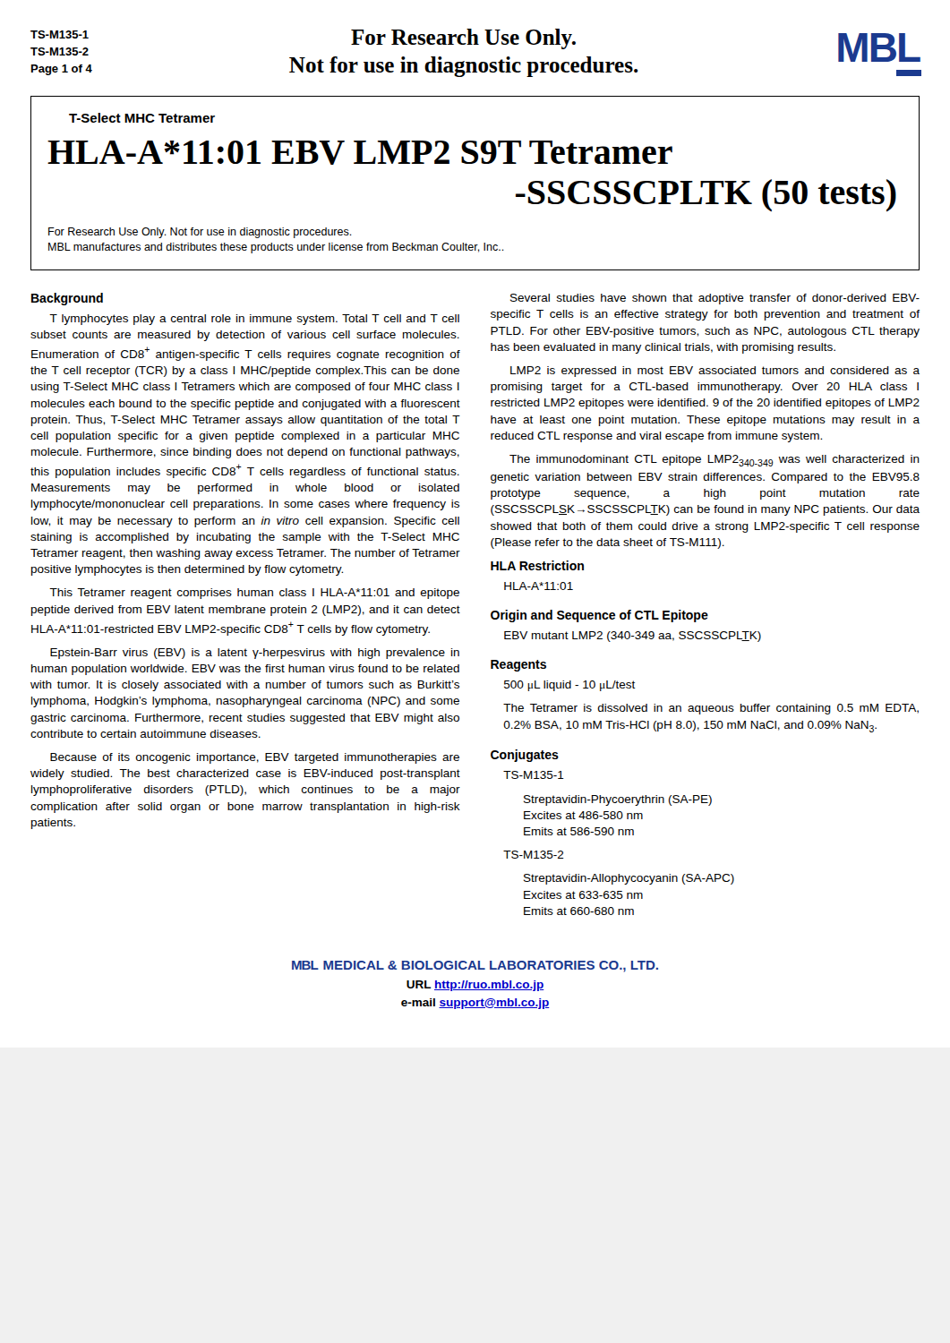TS-M135-1
TS-M135-2
Page 1 of 4
For Research Use Only.
Not for use in diagnostic procedures.
MBL
T-Select MHC Tetramer
HLA-A*11:01 EBV LMP2 S9T Tetramer -SSCSSCPLTK (50 tests)
For Research Use Only. Not for use in diagnostic procedures.
MBL manufactures and distributes these products under license from Beckman Coulter, Inc..
Background
T lymphocytes play a central role in immune system. Total T cell and T cell subset counts are measured by detection of various cell surface molecules. Enumeration of CD8+ antigen-specific T cells requires cognate recognition of the T cell receptor (TCR) by a class I MHC/peptide complex.This can be done using T-Select MHC class I Tetramers which are composed of four MHC class I molecules each bound to the specific peptide and conjugated with a fluorescent protein. Thus, T-Select MHC Tetramer assays allow quantitation of the total T cell population specific for a given peptide complexed in a particular MHC molecule. Furthermore, since binding does not depend on functional pathways, this population includes specific CD8+ T cells regardless of functional status. Measurements may be performed in whole blood or isolated lymphocyte/mononuclear cell preparations. In some cases where frequency is low, it may be necessary to perform an in vitro cell expansion. Specific cell staining is accomplished by incubating the sample with the T-Select MHC Tetramer reagent, then washing away excess Tetramer. The number of Tetramer positive lymphocytes is then determined by flow cytometry.
This Tetramer reagent comprises human class I HLA-A*11:01 and epitope peptide derived from EBV latent membrane protein 2 (LMP2), and it can detect HLA-A*11:01-restricted EBV LMP2-specific CD8+ T cells by flow cytometry.
Epstein-Barr virus (EBV) is a latent γ-herpesvirus with high prevalence in human population worldwide. EBV was the first human virus found to be related with tumor. It is closely associated with a number of tumors such as Burkitt’s lymphoma, Hodgkin’s lymphoma, nasopharyngeal carcinoma (NPC) and some gastric carcinoma. Furthermore, recent studies suggested that EBV might also contribute to certain autoimmune diseases.
Because of its oncogenic importance, EBV targeted immunotherapies are widely studied. The best characterized case is EBV-induced post-transplant lymphoproliferative disorders (PTLD), which continues to be a major complication after solid organ or bone marrow transplantation in high-risk patients.
Several studies have shown that adoptive transfer of donor-derived EBV-specific T cells is an effective strategy for both prevention and treatment of PTLD. For other EBV-positive tumors, such as NPC, autologous CTL therapy has been evaluated in many clinical trials, with promising results.
LMP2 is expressed in most EBV associated tumors and considered as a promising target for a CTL-based immunotherapy. Over 20 HLA class I restricted LMP2 epitopes were identified. 9 of the 20 identified epitopes of LMP2 have at least one point mutation. These epitope mutations may result in a reduced CTL response and viral escape from immune system.
The immunodominant CTL epitope LMP2340-349 was well characterized in genetic variation between EBV strain differences. Compared to the EBV95.8 prototype sequence, a high point mutation rate (SSCSSCPLSK→SSCSSCPLTK) can be found in many NPC patients. Our data showed that both of them could drive a strong LMP2-specific T cell response (Please refer to the data sheet of TS-M111).
HLA Restriction
HLA-A*11:01
Origin and Sequence of CTL Epitope
EBV mutant LMP2 (340-349 aa, SSCSSCPLTK)
Reagents
500 μ L liquid - 10 μ L/test
The Tetramer is dissolved in an aqueous buffer containing 0.5 mM EDTA, 0.2% BSA, 10 mM Tris-HCl (pH 8.0), 150 mM NaCl, and 0.09% NaN3.
Conjugates
TS-M135-1
Streptavidin-Phycoerythrin (SA-PE)
Excites at 486-580 nm
Emits at 586-590 nm
TS-M135-2
Streptavidin-Allophycocyanin (SA-APC)
Excites at 633-635 nm
Emits at 660-680 nm
MBLMEDICAL & BIOLOGICAL LABORATORIES CO., LTD.
URL http://ruo.mbl.co.jp
e-mail support@mbl.co.jp